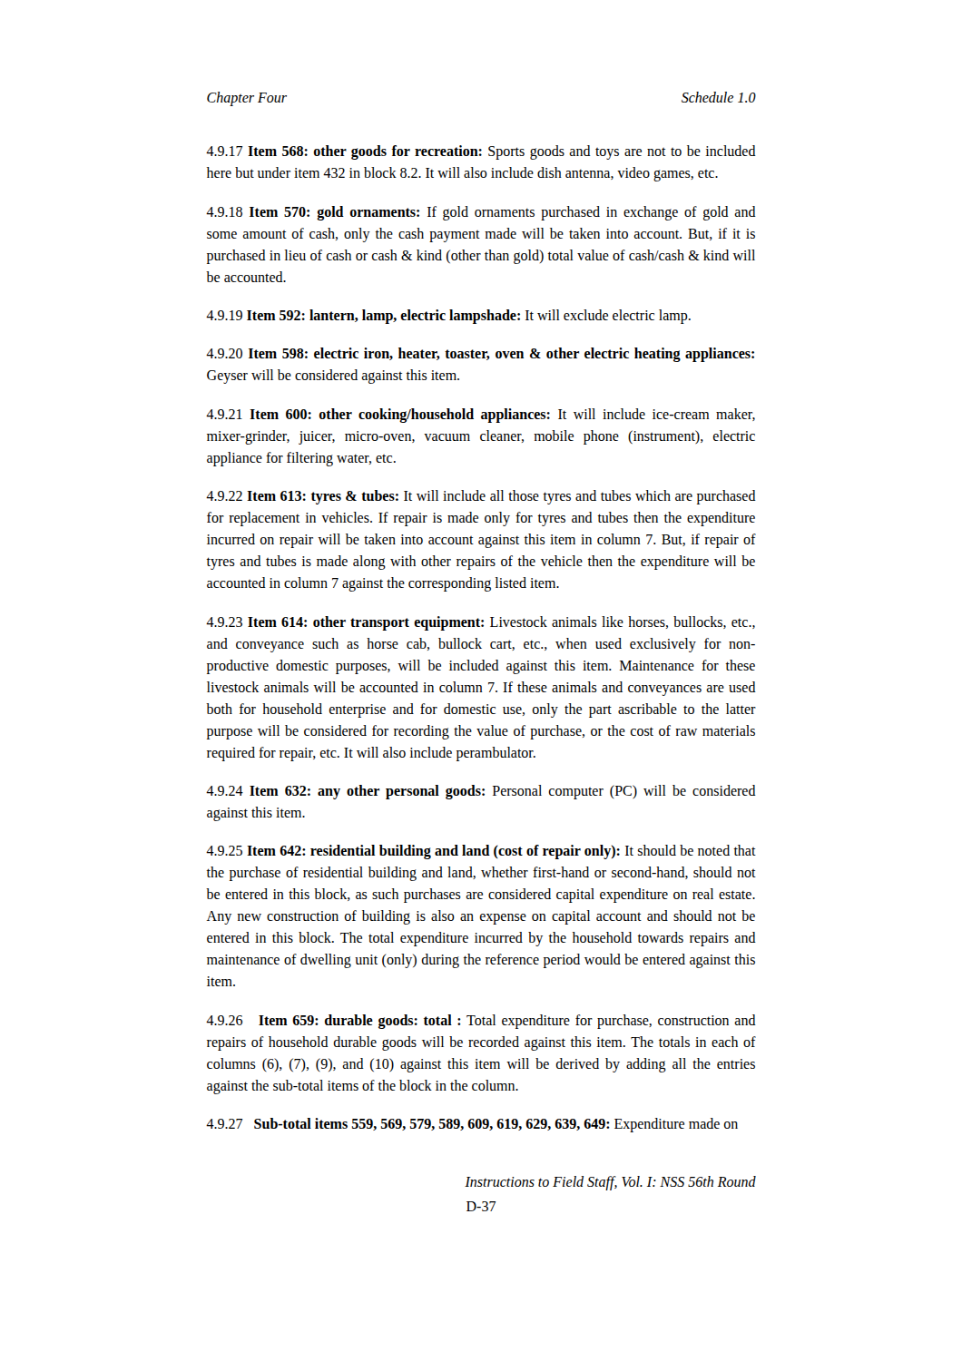Chapter Four Schedule 1.0
4.9.17 Item 568: other goods for recreation: Sports goods and toys are not to be included here but under item 432 in block 8.2. It will also include dish antenna, video games, etc.
4.9.18 Item 570: gold ornaments: If gold ornaments purchased in exchange of gold and some amount of cash, only the cash payment made will be taken into account. But, if it is purchased in lieu of cash or cash & kind (other than gold) total value of cash/cash & kind will be accounted.
4.9.19 Item 592: lantern, lamp, electric lampshade: It will exclude electric lamp.
4.9.20 Item 598: electric iron, heater, toaster, oven & other electric heating appliances: Geyser will be considered against this item.
4.9.21 Item 600: other cooking/household appliances: It will include ice-cream maker, mixer-grinder, juicer, micro-oven, vacuum cleaner, mobile phone (instrument), electric appliance for filtering water, etc.
4.9.22 Item 613: tyres & tubes: It will include all those tyres and tubes which are purchased for replacement in vehicles. If repair is made only for tyres and tubes then the expenditure incurred on repair will be taken into account against this item in column 7. But, if repair of tyres and tubes is made along with other repairs of the vehicle then the expenditure will be accounted in column 7 against the corresponding listed item.
4.9.23 Item 614: other transport equipment: Livestock animals like horses, bullocks, etc., and conveyance such as horse cab, bullock cart, etc., when used exclusively for non-productive domestic purposes, will be included against this item. Maintenance for these livestock animals will be accounted in column 7. If these animals and conveyances are used both for household enterprise and for domestic use, only the part ascribable to the latter purpose will be considered for recording the value of purchase, or the cost of raw materials required for repair, etc. It will also include perambulator.
4.9.24 Item 632: any other personal goods: Personal computer (PC) will be considered against this item.
4.9.25 Item 642: residential building and land (cost of repair only): It should be noted that the purchase of residential building and land, whether first-hand or second-hand, should not be entered in this block, as such purchases are considered capital expenditure on real estate. Any new construction of building is also an expense on capital account and should not be entered in this block. The total expenditure incurred by the household towards repairs and maintenance of dwelling unit (only) during the reference period would be entered against this item.
4.9.26 Item 659: durable goods: total : Total expenditure for purchase, construction and repairs of household durable goods will be recorded against this item. The totals in each of columns (6), (7), (9), and (10) against this item will be derived by adding all the entries against the sub-total items of the block in the column.
4.9.27 Sub-total items 559, 569, 579, 589, 609, 619, 629, 639, 649: Expenditure made on
Instructions to Field Staff, Vol. I: NSS 56th Round
D-37